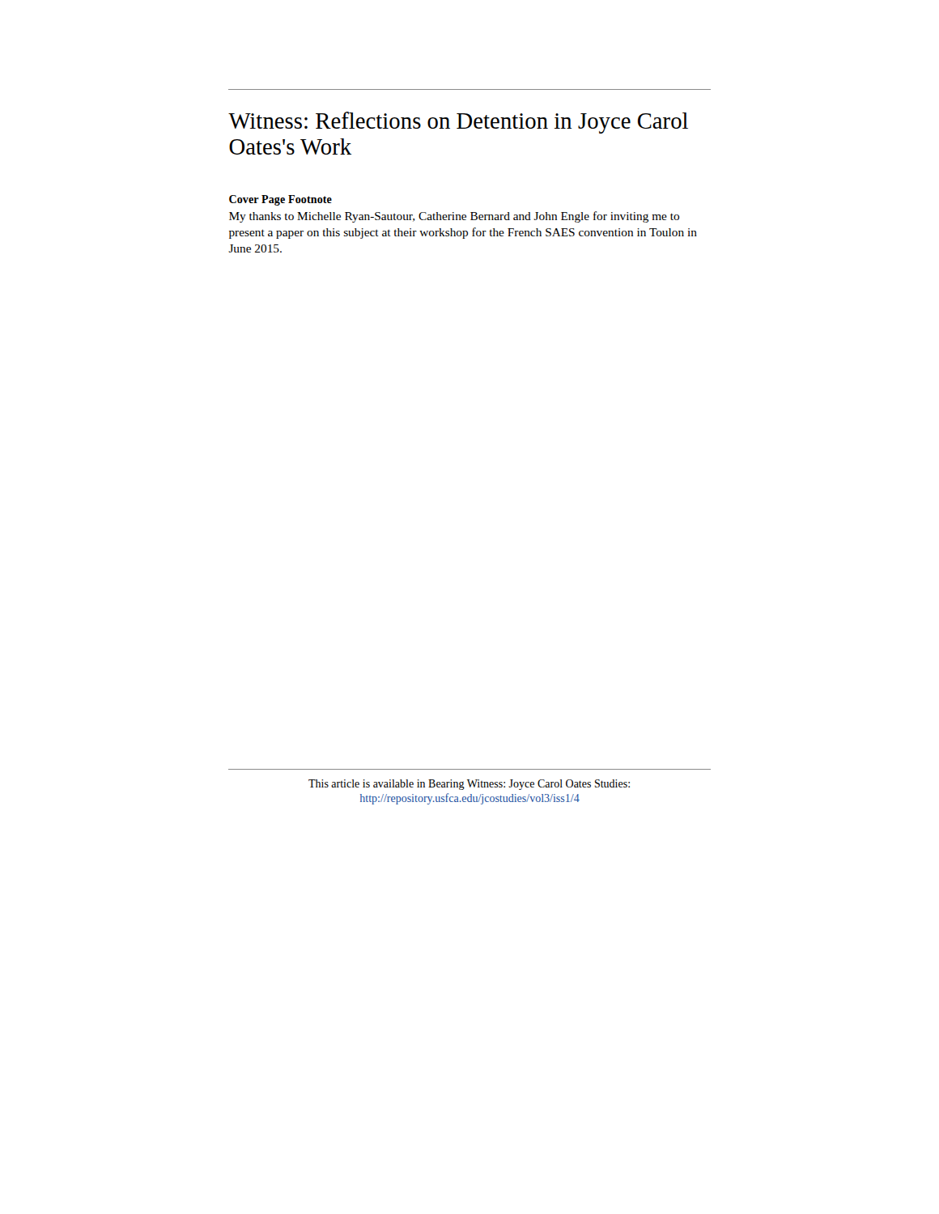Witness: Reflections on Detention in Joyce Carol Oates's Work
Cover Page Footnote
My thanks to Michelle Ryan-Sautour, Catherine Bernard and John Engle for inviting me to present a paper on this subject at their workshop for the French SAES convention in Toulon in June 2015.
This article is available in Bearing Witness: Joyce Carol Oates Studies: http://repository.usfca.edu/jcostudies/vol3/iss1/4